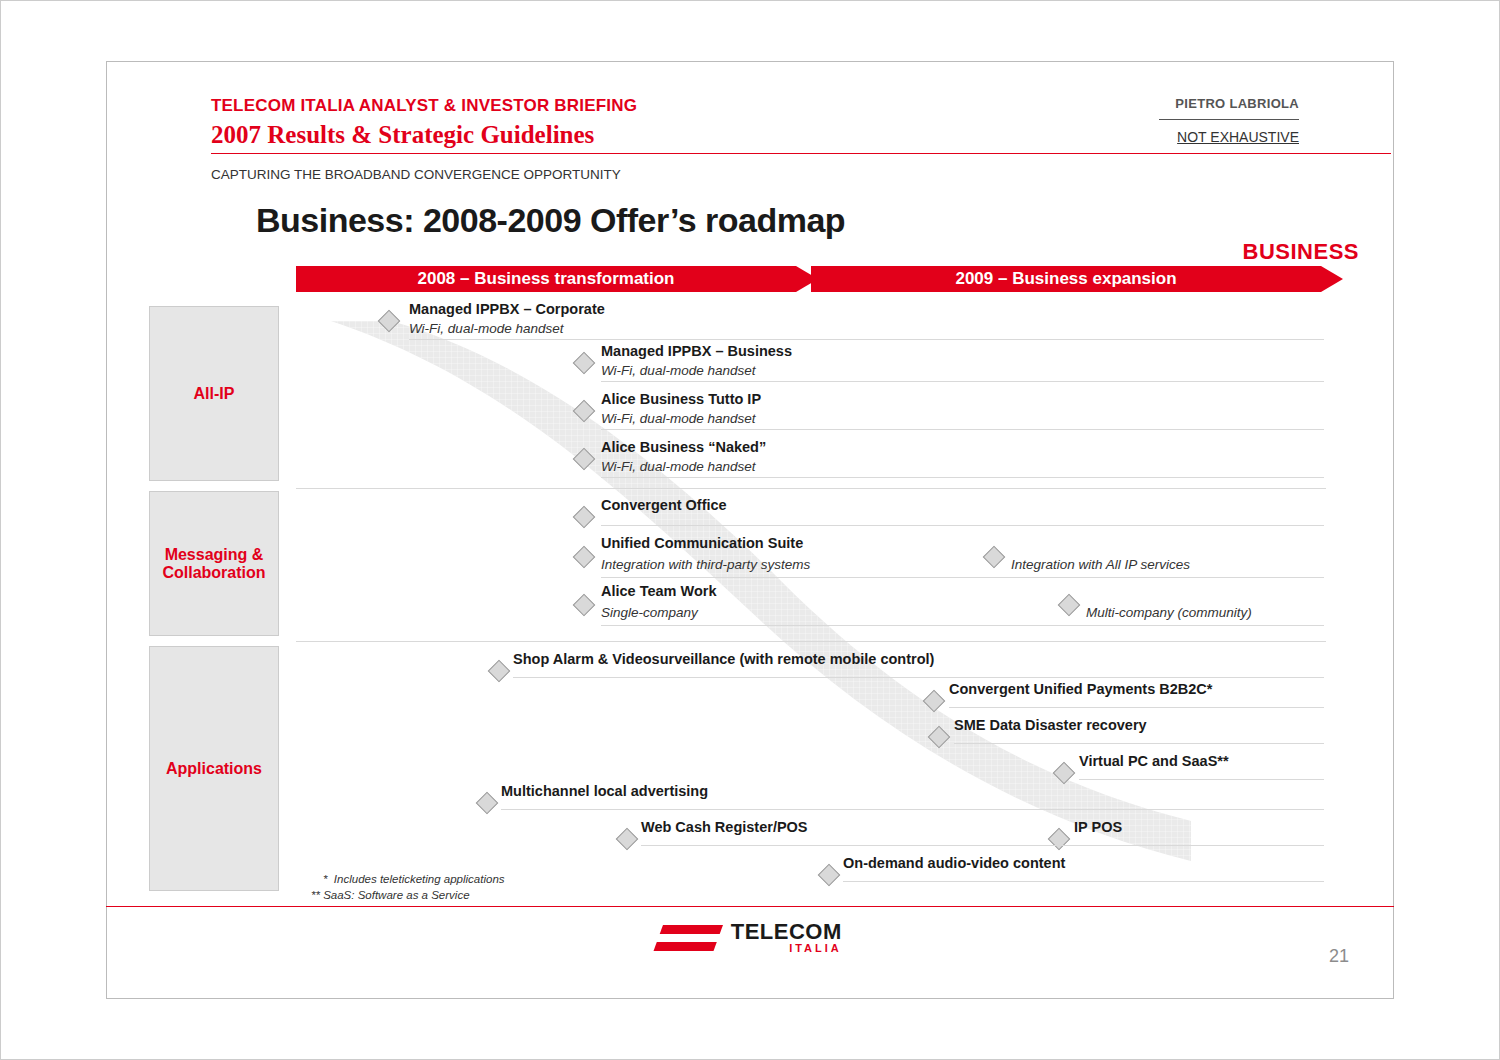TELECOM ITALIA ANALYST & INVESTOR BRIEFING
2007 Results & Strategic Guidelines
CAPTURING THE BROADBAND CONVERGENCE OPPORTUNITY
PIETRO LABRIOLA
NOT EXHAUSTIVE
Business: 2008-2009 Offer’s roadmap
BUSINESS
2008 – Business transformation
2009 – Business expansion
All-IP
Messaging &
Collaboration
Applications
Managed IPPBX – Corporate
Wi-Fi, dual-mode handset
Managed IPPBX – Business
Wi-Fi, dual-mode handset
Alice Business Tutto IP
Wi-Fi, dual-mode handset
Alice Business “Naked”
Wi-Fi, dual-mode handset
Convergent Office
Unified Communication Suite
Integration with third-party systems
Integration with All IP services
Alice Team Work
Single-company
Multi-company (community)
Shop Alarm & Videosurveillance (with remote mobile control)
Convergent Unified Payments B2B2C*
SME Data Disaster recovery
Virtual PC and SaaS**
Multichannel local advertising
Web Cash Register/POS
IP POS
On-demand audio-video content
* Includes teleticketing applications
** SaaS: Software as a Service
TELECOM
ITALIA
21